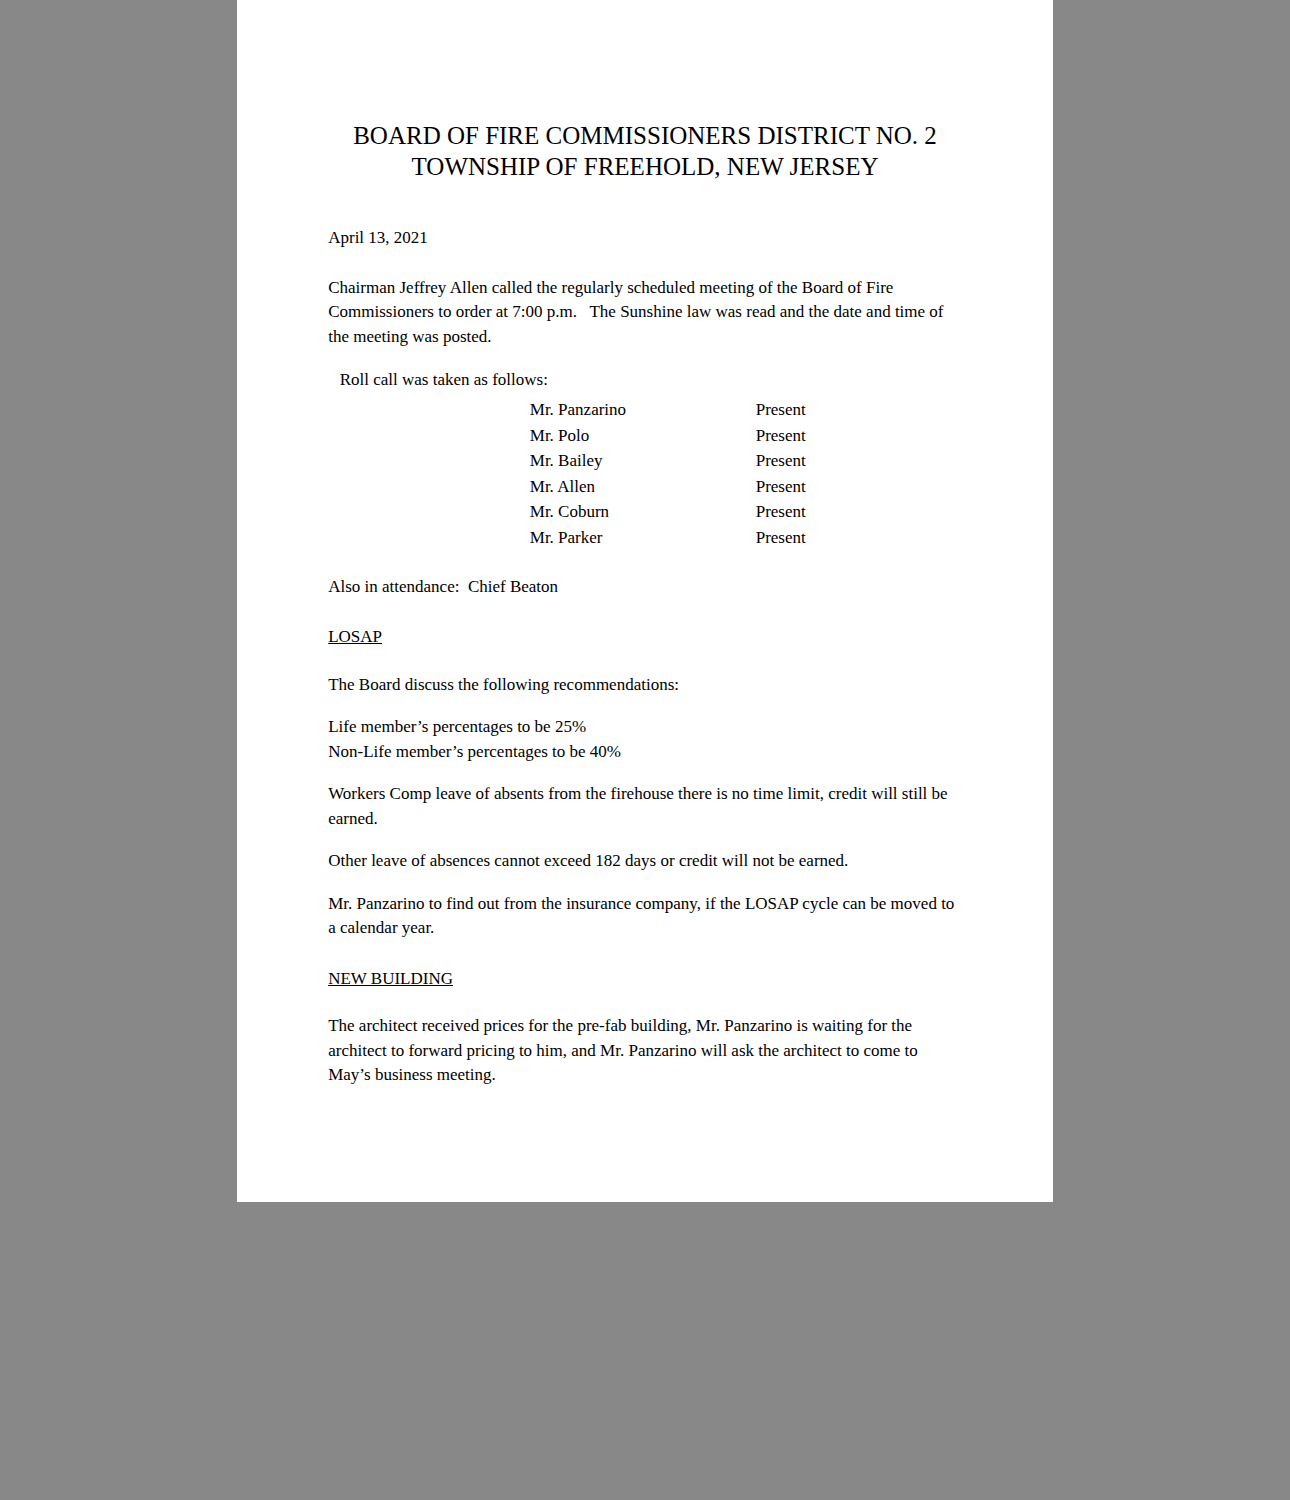BOARD OF FIRE COMMISSIONERS DISTRICT NO. 2
TOWNSHIP OF FREEHOLD, NEW JERSEY
April 13, 2021
Chairman Jeffrey Allen called the regularly scheduled meeting of the Board of Fire Commissioners to order at 7:00 p.m. The Sunshine law was read and the date and time of the meeting was posted.
Roll call was taken as follows:
| Mr. Panzarino | Present |
| Mr. Polo | Present |
| Mr. Bailey | Present |
| Mr. Allen | Present |
| Mr. Coburn | Present |
| Mr. Parker | Present |
Also in attendance: Chief Beaton
LOSAP
The Board discuss the following recommendations:
Life member’s percentages to be 25%
Non-Life member’s percentages to be 40%
Workers Comp leave of absents from the firehouse there is no time limit, credit will still be earned.
Other leave of absences cannot exceed 182 days or credit will not be earned.
Mr. Panzarino to find out from the insurance company, if the LOSAP cycle can be moved to a calendar year.
NEW BUILDING
The architect received prices for the pre-fab building, Mr. Panzarino is waiting for the architect to forward pricing to him, and Mr. Panzarino will ask the architect to come to May’s business meeting.